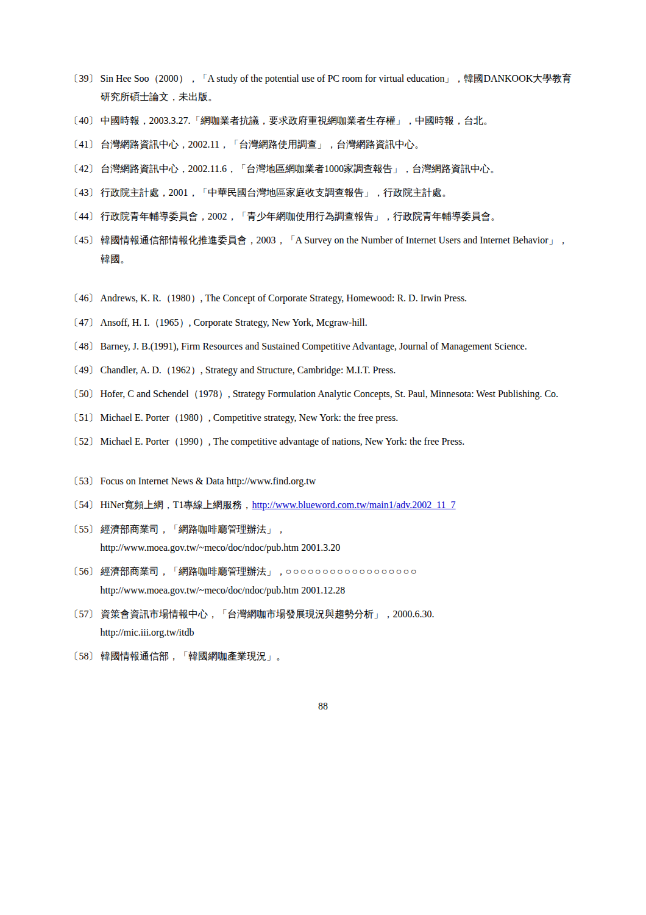〔39〕Sin Hee Soo（2000），「A study of the potential use of PC room for virtual education」，韓國DANKOOK大學教育研究所碩士論文，未出版。
〔40〕中國時報，2003.3.27.「網咖業者抗議，要求政府重視網咖業者生存權」，中國時報，台北。
〔41〕台灣網路資訊中心，2002.11，「台灣網路使用調查」，台灣網路資訊中心。
〔42〕台灣網路資訊中心，2002.11.6，「台灣地區網咖業者1000家調查報告」，台灣網路資訊中心。
〔43〕行政院主計處，2001，「中華民國台灣地區家庭收支調查報告」，行政院主計處。
〔44〕行政院青年輔導委員會，2002，「青少年網咖使用行為調查報告」，行政院青年輔導委員會。
〔45〕韓國情報通信部情報化推進委員會，2003，「A Survey on the Number of Internet Users and Internet Behavior」，韓國。
〔46〕Andrews, K. R.（1980）, The Concept of Corporate Strategy, Homewood: R. D. Irwin Press.
〔47〕Ansoff, H. I.（1965）, Corporate Strategy, New York, Mcgraw-hill.
〔48〕Barney, J. B.(1991), Firm Resources and Sustained Competitive Advantage, Journal of Management Science.
〔49〕Chandler, A. D.（1962）, Strategy and Structure, Cambridge: M.I.T. Press.
〔50〕Hofer, C and Schendel（1978）, Strategy Formulation Analytic Concepts, St. Paul, Minnesota: West Publishing. Co.
〔51〕Michael E. Porter（1980）, Competitive strategy, New York: the free press.
〔52〕Michael E. Porter（1990）, The competitive advantage of nations, New York: the free Press.
〔53〕Focus on Internet News & Data http://www.find.org.tw
〔54〕HiNet寬頻上網，T1專線上網服務，http://www.blueword.com.tw/main1/adv.2002_11_7
〔55〕經濟部商業司，「網路咖啡廳管理辦法」，
http://www.moea.gov.tw/~meco/doc/ndoc/pub.htm 2001.3.20
〔56〕經濟部商業司，「網路咖啡廳管理辦法」，○○○○○○○○○○○○○○○○○○
http://www.moea.gov.tw/~meco/doc/ndoc/pub.htm 2001.12.28
〔57〕資策會資訊市場情報中心，「台灣網咖市場發展現況與趨勢分析」，2000.6.30.
http://mic.iii.org.tw/itdb
〔58〕韓國情報通信部，「韓國網咖產業現況」。
88